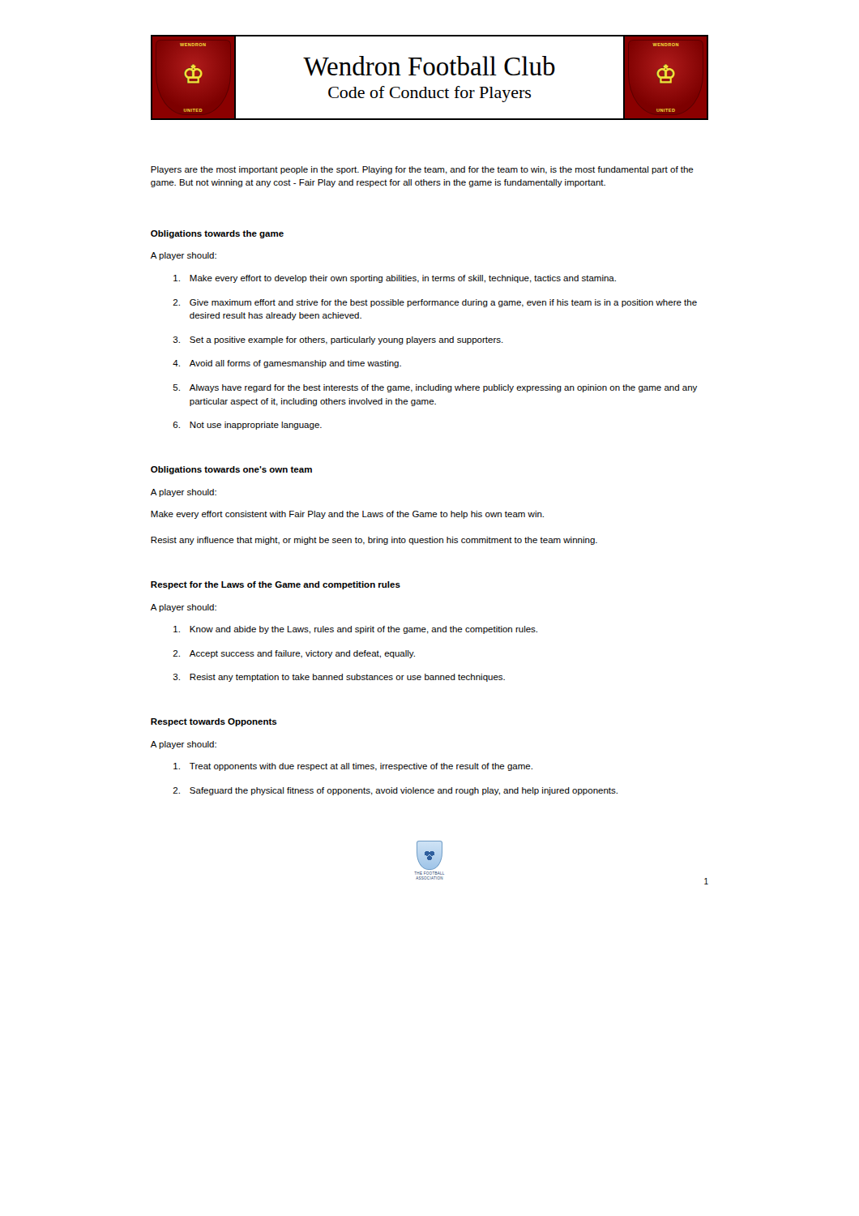WENDRON
♔
UNITED
Wendron Football Club
Code of Conduct for Players
WENDRON
♔
UNITED
Players are the most important people in the sport. Playing for the team, and for the team to win, is the most fundamental part of the game. But not winning at any cost - Fair Play and respect for all others in the game is fundamentally important.
Obligations towards the game
A player should:
Make every effort to develop their own sporting abilities, in terms of skill, technique, tactics and stamina.
Give maximum effort and strive for the best possible performance during a game, even if his team is in a position where the desired result has already been achieved.
Set a positive example for others, particularly young players and supporters.
Avoid all forms of gamesmanship and time wasting.
Always have regard for the best interests of the game, including where publicly expressing an opinion on the game and any particular aspect of it, including others involved in the game.
Not use inappropriate language.
Obligations towards one's own team
A player should:
Make every effort consistent with Fair Play and the Laws of the Game to help his own team win.
Resist any influence that might, or might be seen to, bring into question his commitment to the team winning.
Respect for the Laws of the Game and competition rules
A player should:
Know and abide by the Laws, rules and spirit of the game, and the competition rules.
Accept success and failure, victory and defeat, equally.
Resist any temptation to take banned substances or use banned techniques.
Respect towards Opponents
A player should:
Treat opponents with due respect at all times, irrespective of the result of the game.
Safeguard the physical fitness of opponents, avoid violence and rough play, and help injured opponents.
THE FOOTBALL
ASSOCIATION
1